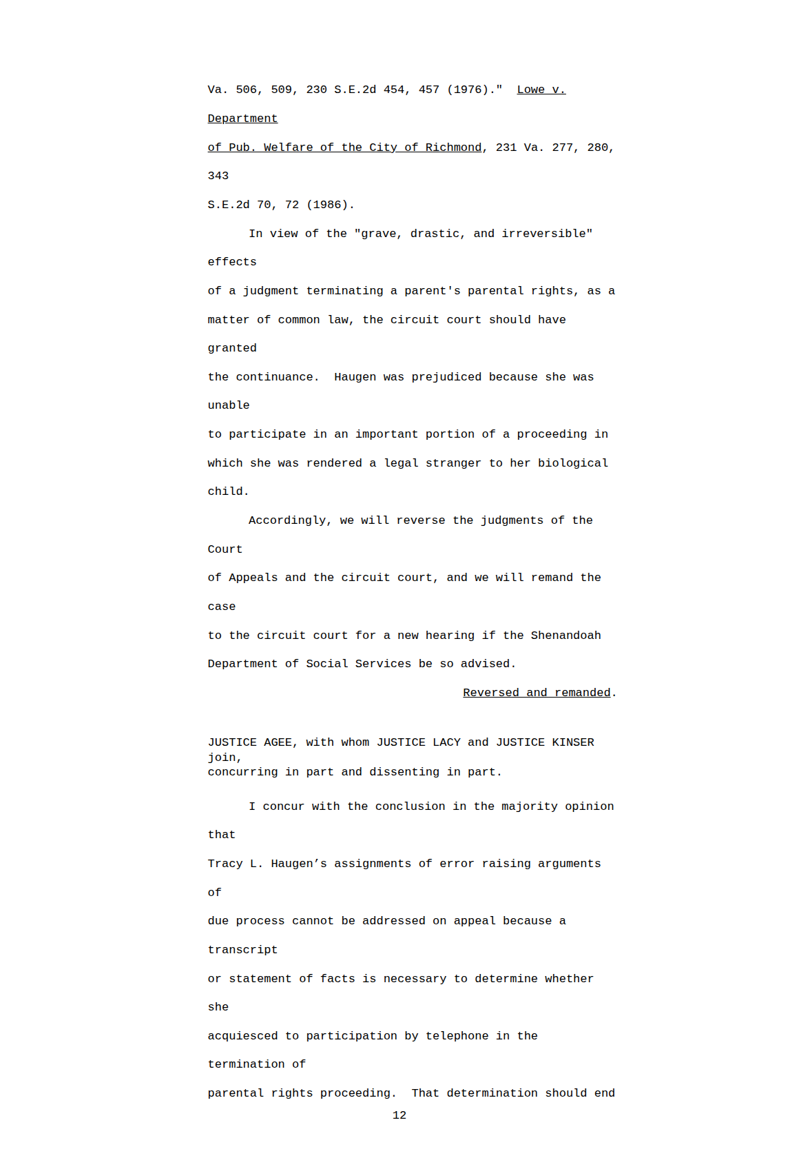Va. 506, 509, 230 S.E.2d 454, 457 (1976)." Lowe v. Department
of Pub. Welfare of the City of Richmond, 231 Va. 277, 280, 343
S.E.2d 70, 72 (1986).
In view of the "grave, drastic, and irreversible" effects
of a judgment terminating a parent's parental rights, as a
matter of common law, the circuit court should have granted
the continuance. Haugen was prejudiced because she was unable
to participate in an important portion of a proceeding in
which she was rendered a legal stranger to her biological
child.
Accordingly, we will reverse the judgments of the Court
of Appeals and the circuit court, and we will remand the case
to the circuit court for a new hearing if the Shenandoah
Department of Social Services be so advised.
Reversed and remanded.
JUSTICE AGEE, with whom JUSTICE LACY and JUSTICE KINSER join,
concurring in part and dissenting in part.
I concur with the conclusion in the majority opinion that
Tracy L. Haugen’s assignments of error raising arguments of
due process cannot be addressed on appeal because a transcript
or statement of facts is necessary to determine whether she
acquiesced to participation by telephone in the termination of
parental rights proceeding. That determination should end
12